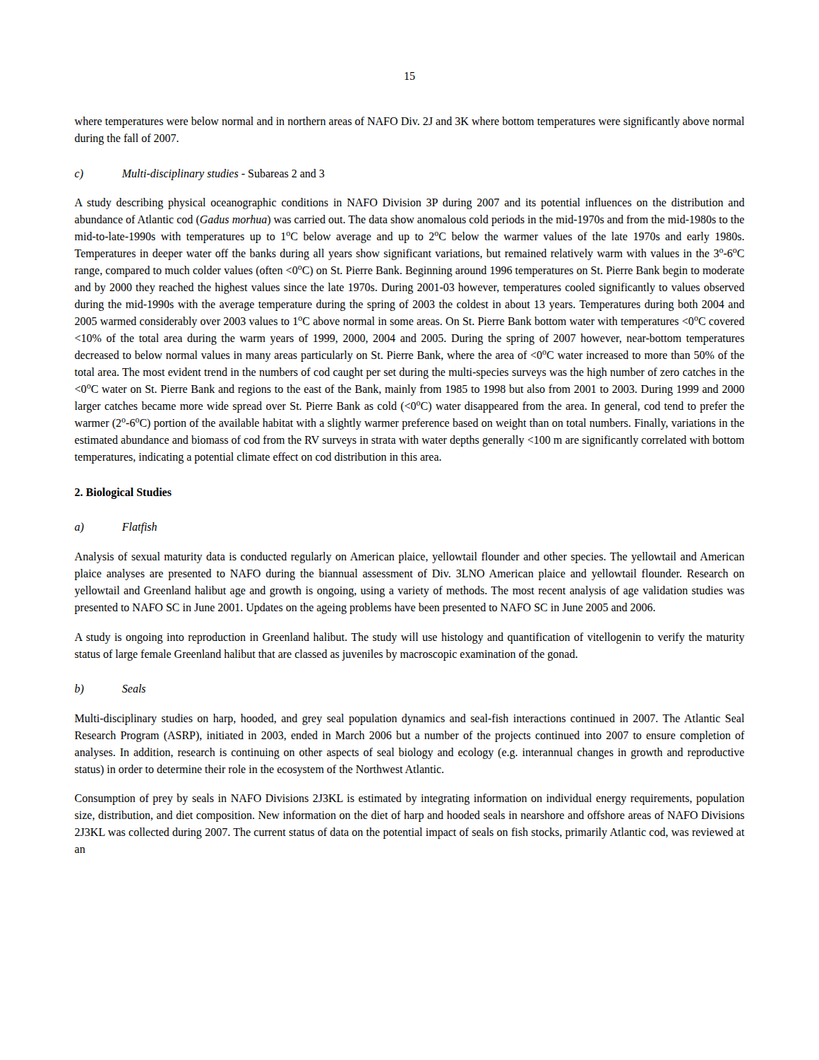15
where temperatures were below normal and in northern areas of NAFO Div. 2J and 3K where bottom temperatures were significantly above normal during the fall of 2007.
c) Multi-disciplinary studies - Subareas 2 and 3
A study describing physical oceanographic conditions in NAFO Division 3P during 2007 and its potential influences on the distribution and abundance of Atlantic cod (Gadus morhua) was carried out. The data show anomalous cold periods in the mid-1970s and from the mid-1980s to the mid-to-late-1990s with temperatures up to 1oC below average and up to 2oC below the warmer values of the late 1970s and early 1980s. Temperatures in deeper water off the banks during all years show significant variations, but remained relatively warm with values in the 3o-6oC range, compared to much colder values (often <0oC) on St. Pierre Bank. Beginning around 1996 temperatures on St. Pierre Bank begin to moderate and by 2000 they reached the highest values since the late 1970s. During 2001-03 however, temperatures cooled significantly to values observed during the mid-1990s with the average temperature during the spring of 2003 the coldest in about 13 years. Temperatures during both 2004 and 2005 warmed considerably over 2003 values to 1oC above normal in some areas. On St. Pierre Bank bottom water with temperatures <0oC covered <10% of the total area during the warm years of 1999, 2000, 2004 and 2005. During the spring of 2007 however, near-bottom temperatures decreased to below normal values in many areas particularly on St. Pierre Bank, where the area of <0oC water increased to more than 50% of the total area. The most evident trend in the numbers of cod caught per set during the multi-species surveys was the high number of zero catches in the <0oC water on St. Pierre Bank and regions to the east of the Bank, mainly from 1985 to 1998 but also from 2001 to 2003. During 1999 and 2000 larger catches became more wide spread over St. Pierre Bank as cold (<0oC) water disappeared from the area. In general, cod tend to prefer the warmer (2o-6oC) portion of the available habitat with a slightly warmer preference based on weight than on total numbers. Finally, variations in the estimated abundance and biomass of cod from the RV surveys in strata with water depths generally <100 m are significantly correlated with bottom temperatures, indicating a potential climate effect on cod distribution in this area.
2. Biological Studies
a) Flatfish
Analysis of sexual maturity data is conducted regularly on American plaice, yellowtail flounder and other species. The yellowtail and American plaice analyses are presented to NAFO during the biannual assessment of Div. 3LNO American plaice and yellowtail flounder. Research on yellowtail and Greenland halibut age and growth is ongoing, using a variety of methods. The most recent analysis of age validation studies was presented to NAFO SC in June 2001. Updates on the ageing problems have been presented to NAFO SC in June 2005 and 2006.
A study is ongoing into reproduction in Greenland halibut. The study will use histology and quantification of vitellogenin to verify the maturity status of large female Greenland halibut that are classed as juveniles by macroscopic examination of the gonad.
b) Seals
Multi-disciplinary studies on harp, hooded, and grey seal population dynamics and seal-fish interactions continued in 2007. The Atlantic Seal Research Program (ASRP), initiated in 2003, ended in March 2006 but a number of the projects continued into 2007 to ensure completion of analyses. In addition, research is continuing on other aspects of seal biology and ecology (e.g. interannual changes in growth and reproductive status) in order to determine their role in the ecosystem of the Northwest Atlantic.
Consumption of prey by seals in NAFO Divisions 2J3KL is estimated by integrating information on individual energy requirements, population size, distribution, and diet composition. New information on the diet of harp and hooded seals in nearshore and offshore areas of NAFO Divisions 2J3KL was collected during 2007. The current status of data on the potential impact of seals on fish stocks, primarily Atlantic cod, was reviewed at an